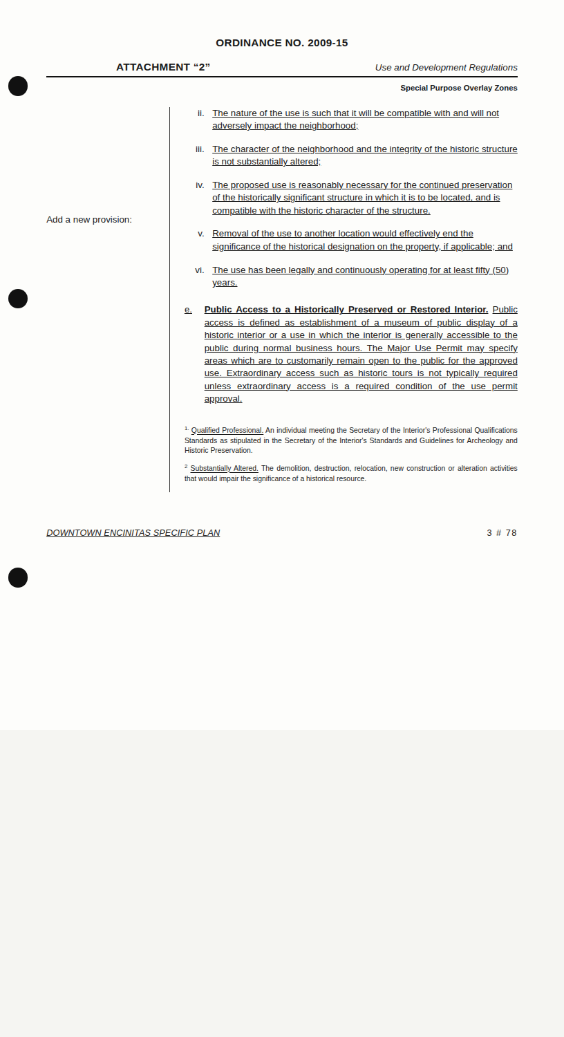ORDINANCE NO. 2009-15
ATTACHMENT “2” Use and Development Regulations
Special Purpose Overlay Zones
Add a new provision:
ii. The nature of the use is such that it will be compatible with and will not adversely impact the neighborhood;
iii. The character of the neighborhood and the integrity of the historic structure is not substantially altered;
iv. The proposed use is reasonably necessary for the continued preservation of the historically significant structure in which it is to be located, and is compatible with the historic character of the structure.
v. Removal of the use to another location would effectively end the significance of the historical designation on the property, if applicable; and
vi. The use has been legally and continuously operating for at least fifty (50) years.
e. Public Access to a Historically Preserved or Restored Interior. Public access is defined as establishment of a museum of public display of a historic interior or a use in which the interior is generally accessible to the public during normal business hours. The Major Use Permit may specify areas which are to customarily remain open to the public for the approved use. Extraordinary access such as historic tours is not typically required unless extraordinary access is a required condition of the use permit approval.
1. Qualified Professional. An individual meeting the Secretary of the Interior's Professional Qualifications Standards as stipulated in the Secretary of the Interior's Standards and Guidelines for Archeology and Historic Preservation.
2 Substantially Altered. The demolition, destruction, relocation, new construction or alteration activities that would impair the significance of a historical resource.
DOWNTOWN ENCINITAS SPECIFIC PLAN 3 # 78